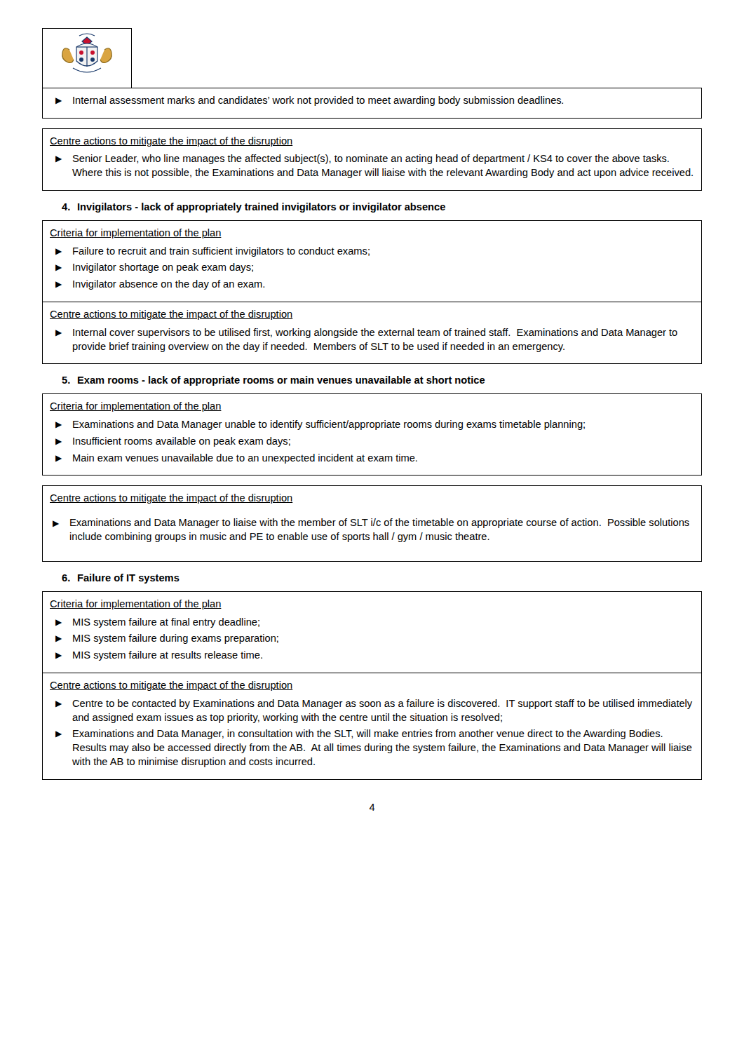| Internal assessment marks and candidates’ work not provided to meet awarding body submission deadlines . |
| Centre actions to mitigate the impact of the disruption Senior Leader, who line manages the affected subject(s), to nominate an acting head of department / KS4 to cover the above tasks. Where this is not possible, the Examinations and Data Manager will liaise with the relevant Awarding Body and act upon advice received. |
4. Invigilators - lack of appropriately trained invigilators or invigilator absence
| Criteria for implementation of the plan Failure to recruit and train sufficient invigilators to conduct exams; Invigilator shortage on peak exam days; Invigilator absence on the day of an exam. |
| Centre actions to mitigate the impact of the disruption Internal cover supervisors to be utilised first, working alongside the external team of trained staff. Examinations and Data Manager to provide brief training overview on the day if needed. Members of SLT to be used if needed in an emergency. |
5. Exam rooms - lack of appropriate rooms or main venues unavailable at short notice
| Criteria for implementation of the plan Examinations and Data Manager unable to identify sufficient/appropriate rooms during exams timetable planning; Insufficient rooms available on peak exam days; Main exam venues unavailable due to an unexpected incident at exam time. |
| Centre actions to mitigate the impact of the disruption Examinations and Data Manager to liaise with the member of SLT i/c of the timetable on appropriate course of action. Possible solutions include combining groups in music and PE to enable use of sports hall / gym / music theatre. |
6. Failure of IT systems
| Criteria for implementation of the plan MIS system failure at final entry deadline; MIS system failure during exams preparation; MIS system failure at results release time. |
| Centre actions to mitigate the impact of the disruption Centre to be contacted by Examinations and Data Manager as soon as a failure is discovered. IT support staff to be utilised immediately and assigned exam issues as top priority, working with the centre until the situation is resolved; Examinations and Data Manager, in consultation with the SLT, will make entries from another venue direct to the Awarding Bodies. Results may also be accessed directly from the AB. At all times during the system failure, the Examinations and Data Manager will liaise with the AB to minimise disruption and costs incurred. |
4